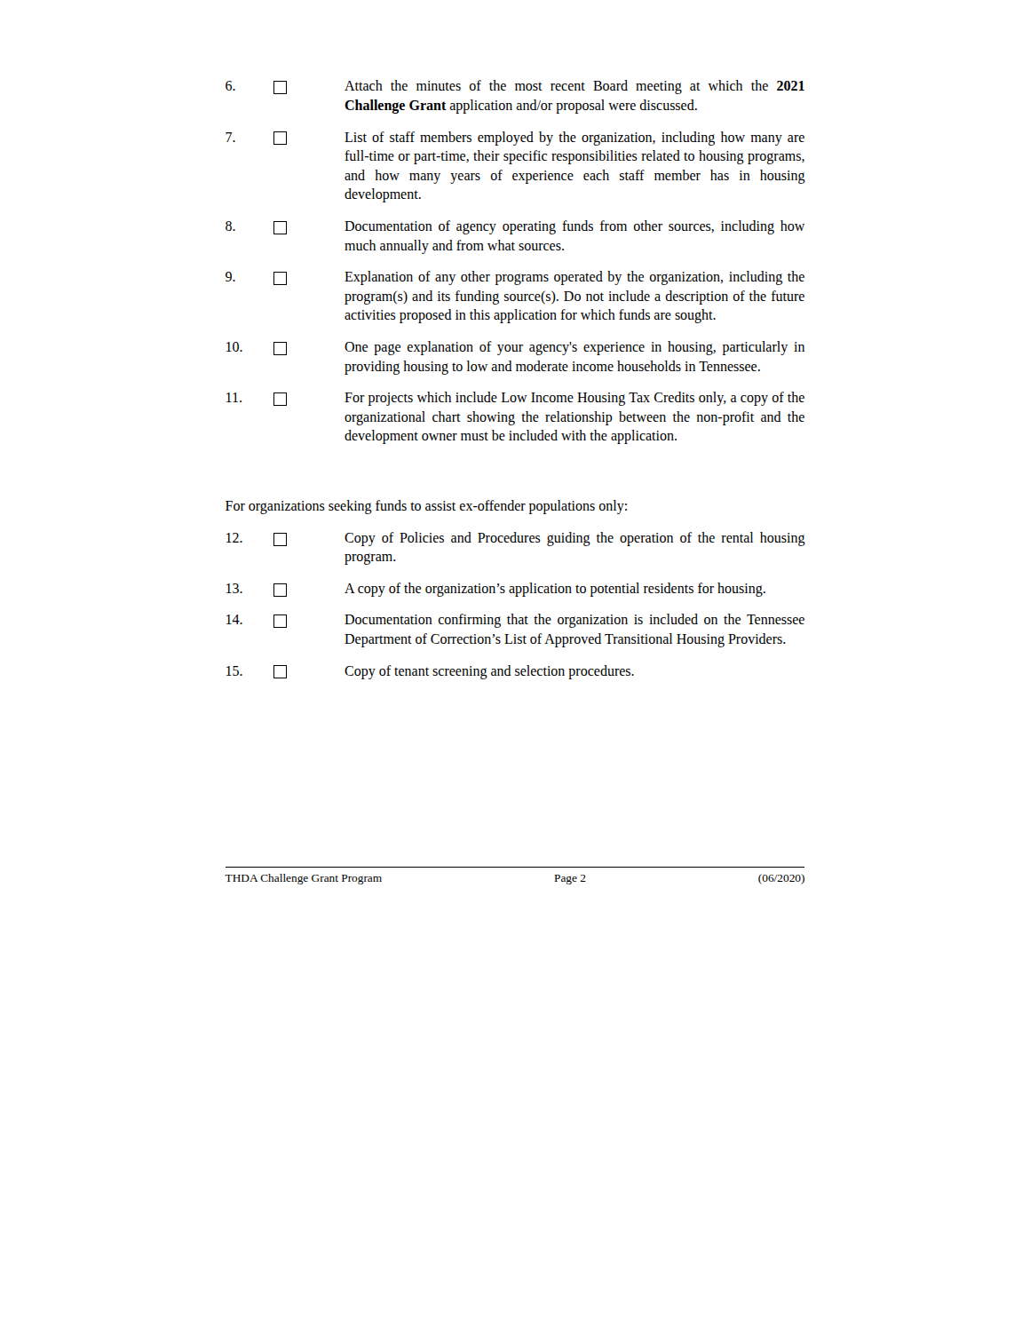| 6. | | Attach the minutes of the most recent Board meeting at which the 2021 Challenge Grant application and/or proposal were discussed. |
| 7. | | List of staff members employed by the organization, including how many are full-time or part-time, their specific responsibilities related to housing programs, and how many years of experience each staff member has in housing development. |
| 8. | | Documentation of agency operating funds from other sources, including how much annually and from what sources. |
| 9. | | Explanation of any other programs operated by the organization, including the program(s) and its funding source(s). Do not include a description of the future activities proposed in this application for which funds are sought. |
| 10. | | One page explanation of your agency's experience in housing, particularly in providing housing to low and moderate income households in Tennessee. |
| 11. | | For projects which include Low Income Housing Tax Credits only, a copy of the organizational chart showing the relationship between the non-profit and the development owner must be included with the application. |
For organizations seeking funds to assist ex-offender populations only:
| 12. | | Copy of Policies and Procedures guiding the operation of the rental housing program. |
| 13. | | A copy of the organization’s application to potential residents for housing. |
| 14. | | Documentation confirming that the organization is included on the Tennessee Department of Correction’s List of Approved Transitional Housing Providers. |
| 15. | | Copy of tenant screening and selection procedures. |
THDA Challenge Grant Program
Page 2
(06/2020)